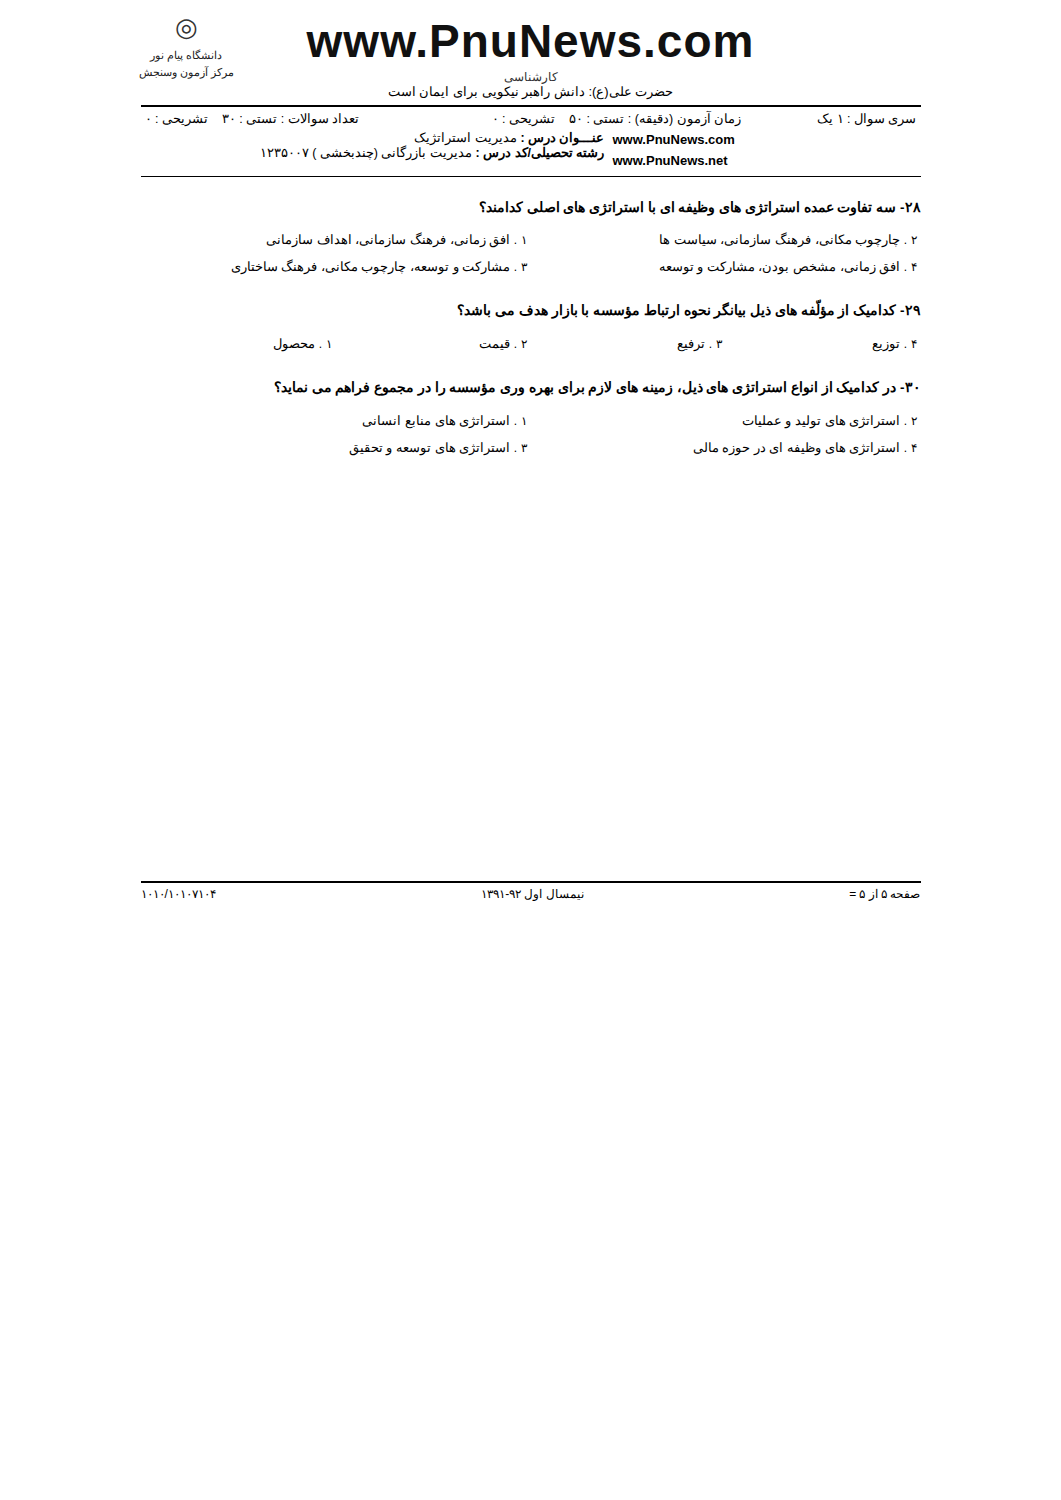◎
دانشگاه پیام نور
مرکز آزمون وسنجش
www. PnuNews. com
کارشناسی
حضرت علی(ع): دانش راهبر نیکویی برای ایمان است
| سری سوال : ۱ یک | زمان آزمون (دقیقه) : تستی : ۵۰ تشریحی : ۰ | تعداد سوالات : تستی : ۳۰ تشریحی : ۰ |
| www.PnuNews.com www.PnuNews.net | عنـــوان درس : مدیریت استراتژیک رشته تحصیلی/کد درس : مدیریت بازرگانی (چندبخشی ) ۱۲۳۵۰۰۷ |
۲۸- سه تفاوت عمده استراتژی های وظیفه ای با استراتژی های اصلی کدامند؟
| ۲ . چارچوب مکانی، فرهنگ سازمانی، سیاست ها | ۱ . افق زمانی، فرهنگ سازمانی، اهداف سازمانی |
| ۴ . افق زمانی، مشخص بودن، مشارکت و توسعه | ۳ . مشارکت و توسعه، چارچوب مکانی، فرهنگ ساختاری |
۲۹- کدامیک از مؤلّفه های ذیل بیانگر نحوه ارتباط مؤسسه با بازار هدف می باشد؟
| ۴ . توزیع | ۳ . ترفیع | ۲ . قیمت | ۱ . محصول |
۳۰- در کدامیک از انواع استراتژی های ذیل، زمینه های لازم برای بهره وری مؤسسه را در مجموع فراهم می نماید؟
| ۲ . استراتژی های تولید و عملیات | ۱ . استراتژی های منابع انسانی |
| ۴ . استراتژی های وظیفه ای در حوزه مالی | ۳ . استراتژی های توسعه و تحقیق |
صفحه ۵ از ۵ =
نیمسال اول ۹۲-۱۳۹۱
۱۰۱۰/۱۰۱۰۷۱۰۴